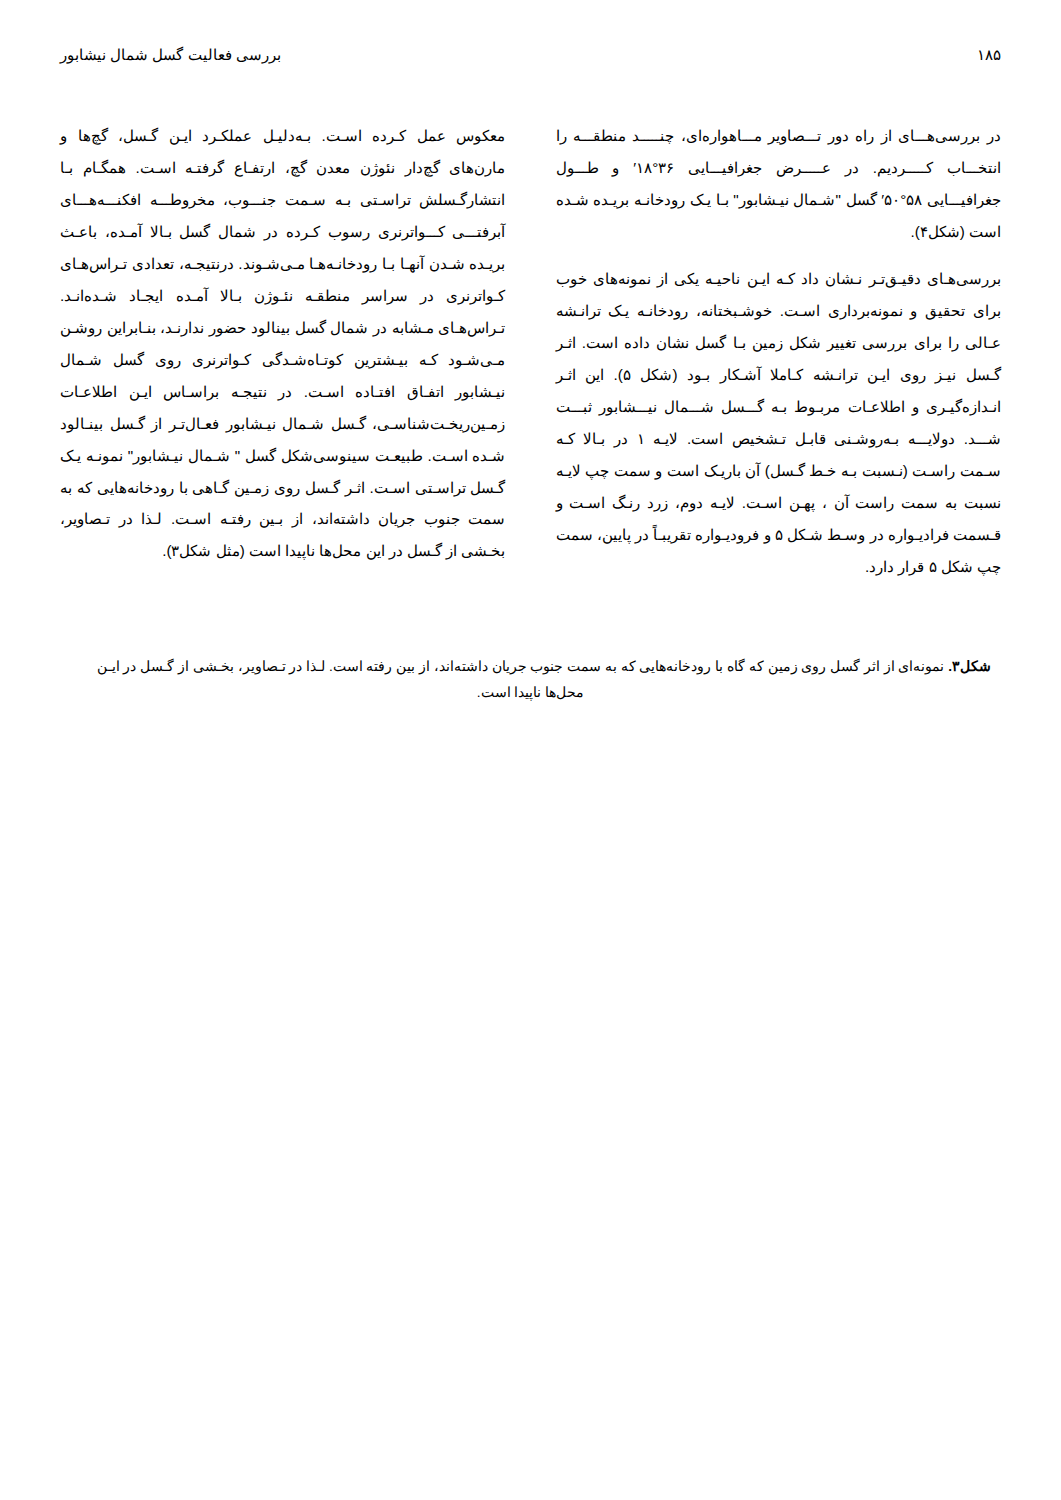۱۸۵ بررسی فعالیت گسل شمال نیشابور
در بررسی‌هـــای از راه دور تـــصاویر مـــاهواره‌ای، چنـــــد منطقـــه را انتخـــاب کـــــردیم. در عـــــرض جغرافیـــایی ۳۶°۱۸′ و طـــول جغرافیـــایی ۵۸°۵۰′ گسل "شـمال نیـشابور" بـا یـک رودخانـه بریـده شـده است (شکل۴).
بررسی‌هـای دقیـق‌تـر نـشان داد کـه ایـن ناحیـه یکی از نمونه‌های خوب برای تحقیق و نمونه‌برداری اسـت. خوشـبختانه، رودخانـه یـک ترانـشه عـالی را برای بررسی تغییر شکل زمین بـا گسل نشان داده است. اثـر گـسل نیـز روی ایـن ترانـشه کـاملا آشـکار بـود (شکل ۵). این اثـر انـدازه‌گیـری و اطلاعـات مربـوط بـه گـــسل شـــمال نیـــشابور ثبـــت شـــد. دولایـــه بـه‌روشـنی قابـل تـشخیص است. لایـه ۱ در بـالا کـه سـمت راسـت (نـسبت بـه خـط گـسل) آن باریـک است و سمت چپ لایـه نسبت به سمت راست آن ، پهـن اسـت. لایـه دوم، زرد رنـگ اسـت و قـسمت فرادیـواره در وسـط شـکل ۵ و فرودیـواره تقریبـاً در پایین، سمت چپ شکل ۵ قرار دارد.
معکوس عمل کـرده اسـت. بـه‌دلیـل عملکـرد ایـن گـسل، گچ‌ها و مارن‌های گچ‌دار نئوژن معدن گچ، ارتفـاع گرفتـه اسـت. همگـام بـا انتشارگـسلش تراسـتی بـه سـمت جنـــوب، مخروطـــه افکنـــه‌هـــای آبرفتـــی کـــواترنری رسوب کـرده در شمال گسل بـالا آمـده، باعـث بریـده شـدن آنهـا بـا رودخانـه‌هـا مـی‌شـوند. درنتیجـه، تعدادی تـراس‌هـای کـواترنری در سراسر منطقـه نئـوژن بـالا آمـده ایجـاد شـده‌انـد. تـراس‌هـای مـشابه در شمال گسل بینالود حضور ندارنـد، بنـابراین روشـن مـی‌شـود کـه بیـشترین کوتـاه‌شـدگی کـواترنری روی گسل شـمال نیـشابور اتفـاق افتـاده اسـت. در نتیجـه براسـاس ایـن اطلاعـات زمـین‌ریخـت‌شناسـی، گـسل شـمال نیـشابور فعـال‌تـر از گـسل بینـالود شـده اسـت. طبیعـت سینوسی‌شکل گسل " شـمال نیـشابور" نمونـه یـک گـسل تراسـتی اسـت. اثـر گـسل روی زمـین گـاهی با رودخانه‌هایی که به سمت جنوب جریان داشته‌اند، از بـین رفتـه اسـت. لـذا در تـصاویر، بخـشی از گـسل در این محل‌ها ناپیدا است (مثل شکل۳).
شکل۳. نمونه‌ای از اثر گسل روی زمین که گاه با رودخانه‌هایی که به سمت جنوب جریان داشته‌اند، از بین رفته است. لـذا در تـصاویر، بخـشی از گـسل در ایـن
محل‌ها ناپیدا است.